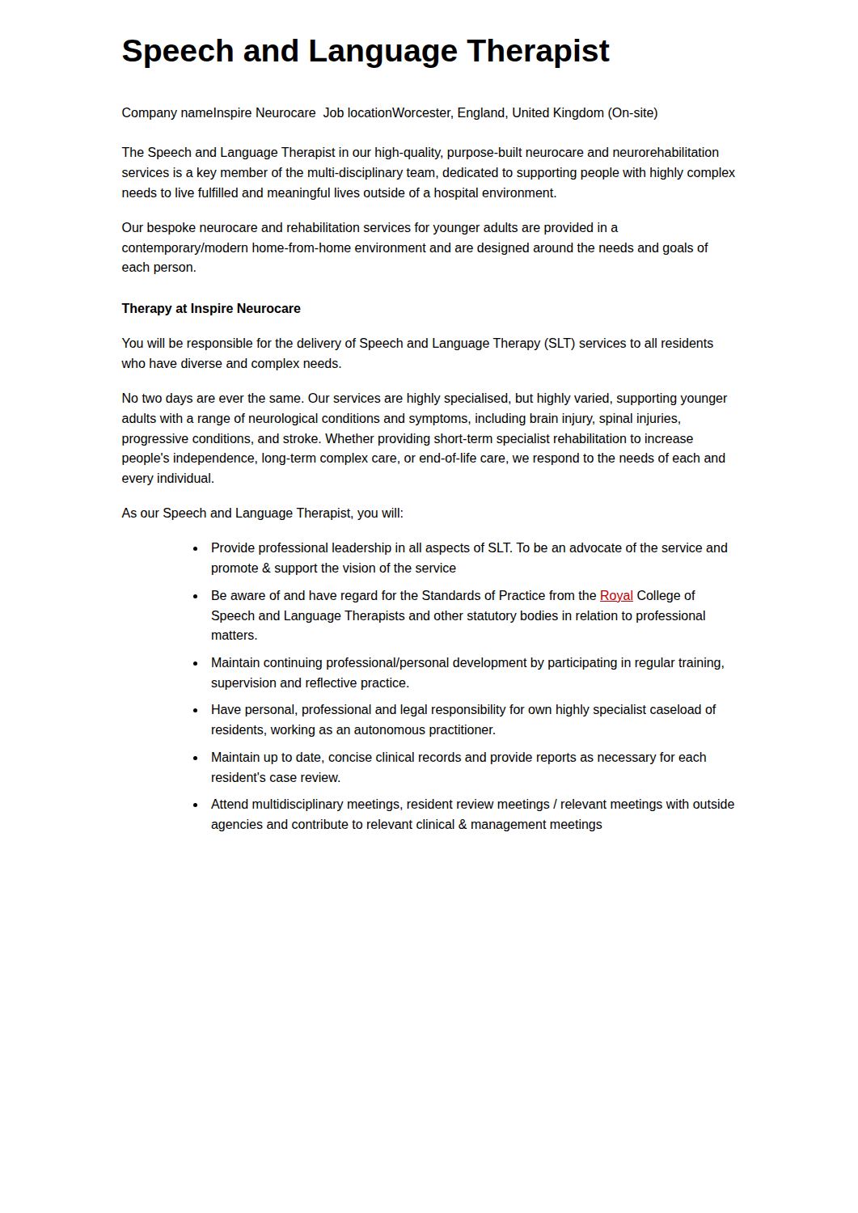Speech and Language Therapist
Company nameInspire Neurocare Job locationWorcester, England, United Kingdom (On-site)
The Speech and Language Therapist in our high-quality, purpose-built neurocare and neurorehabilitation services is a key member of the multi-disciplinary team, dedicated to supporting people with highly complex needs to live fulfilled and meaningful lives outside of a hospital environment.
Our bespoke neurocare and rehabilitation services for younger adults are provided in a contemporary/modern home-from-home environment and are designed around the needs and goals of each person.
Therapy at Inspire Neurocare
You will be responsible for the delivery of Speech and Language Therapy (SLT) services to all residents who have diverse and complex needs.
No two days are ever the same. Our services are highly specialised, but highly varied, supporting younger adults with a range of neurological conditions and symptoms, including brain injury, spinal injuries, progressive conditions, and stroke. Whether providing short-term specialist rehabilitation to increase people's independence, long-term complex care, or end-of-life care, we respond to the needs of each and every individual.
As our Speech and Language Therapist, you will:
Provide professional leadership in all aspects of SLT. To be an advocate of the service and promote & support the vision of the service
Be aware of and have regard for the Standards of Practice from the Royal College of Speech and Language Therapists and other statutory bodies in relation to professional matters.
Maintain continuing professional/personal development by participating in regular training, supervision and reflective practice.
Have personal, professional and legal responsibility for own highly specialist caseload of residents, working as an autonomous practitioner.
Maintain up to date, concise clinical records and provide reports as necessary for each resident's case review.
Attend multidisciplinary meetings, resident review meetings / relevant meetings with outside agencies and contribute to relevant clinical & management meetings